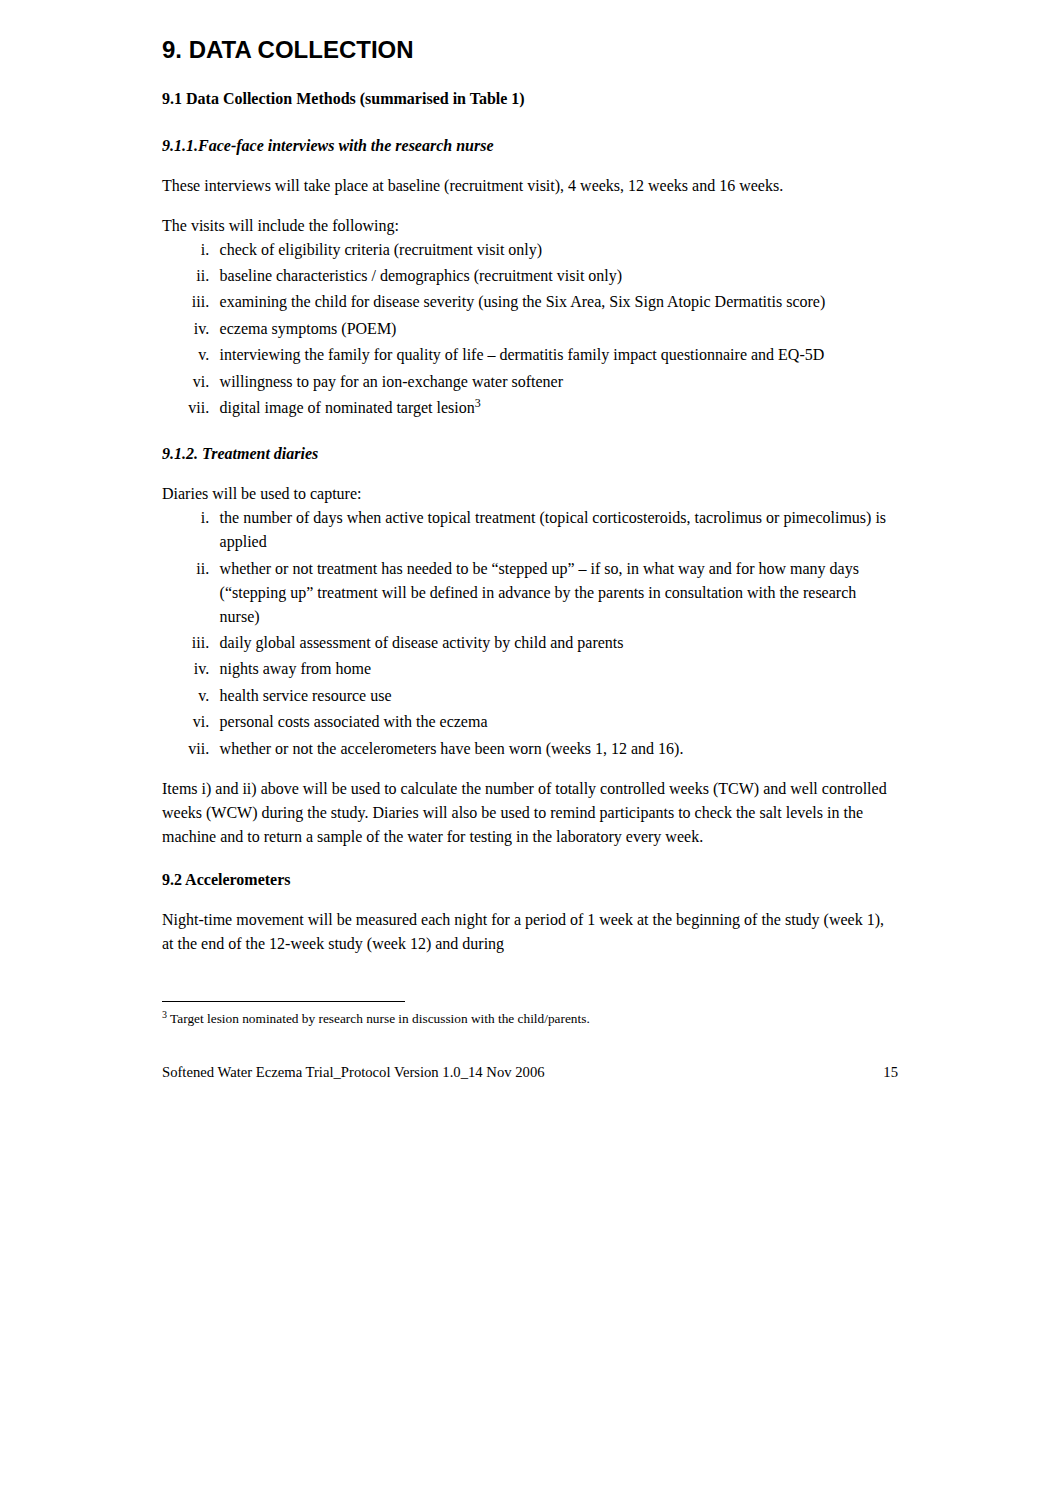9. DATA COLLECTION
9.1 Data Collection Methods (summarised in Table 1)
9.1.1.Face-face interviews with the research nurse
These interviews will take place at baseline (recruitment visit), 4 weeks, 12 weeks and 16 weeks.
The visits will include the following:
check of eligibility criteria (recruitment visit only)
baseline characteristics / demographics (recruitment visit only)
examining the child for disease severity (using the Six Area, Six Sign Atopic Dermatitis score)
eczema symptoms (POEM)
interviewing the family for quality of life – dermatitis family impact questionnaire and EQ-5D
willingness to pay for an ion-exchange water softener
digital image of nominated target lesion3
9.1.2. Treatment diaries
Diaries will be used to capture:
the number of days when active topical treatment (topical corticosteroids, tacrolimus or pimecolimus) is applied
whether or not treatment has needed to be “stepped up” – if so, in what way and for how many days (“stepping up” treatment will be defined in advance by the parents in consultation with the research nurse)
daily global assessment of disease activity by child and parents
nights away from home
health service resource use
personal costs associated with the eczema
whether or not the accelerometers have been worn (weeks 1, 12 and 16).
Items i) and ii) above will be used to calculate the number of totally controlled weeks (TCW) and well controlled weeks (WCW) during the study. Diaries will also be used to remind participants to check the salt levels in the machine and to return a sample of the water for testing in the laboratory every week.
9.2 Accelerometers
Night-time movement will be measured each night for a period of 1 week at the beginning of the study (week 1), at the end of the 12-week study (week 12) and during
3 Target lesion nominated by research nurse in discussion with the child/parents.
Softened Water Eczema Trial_Protocol Version 1.0_14 Nov 2006 15